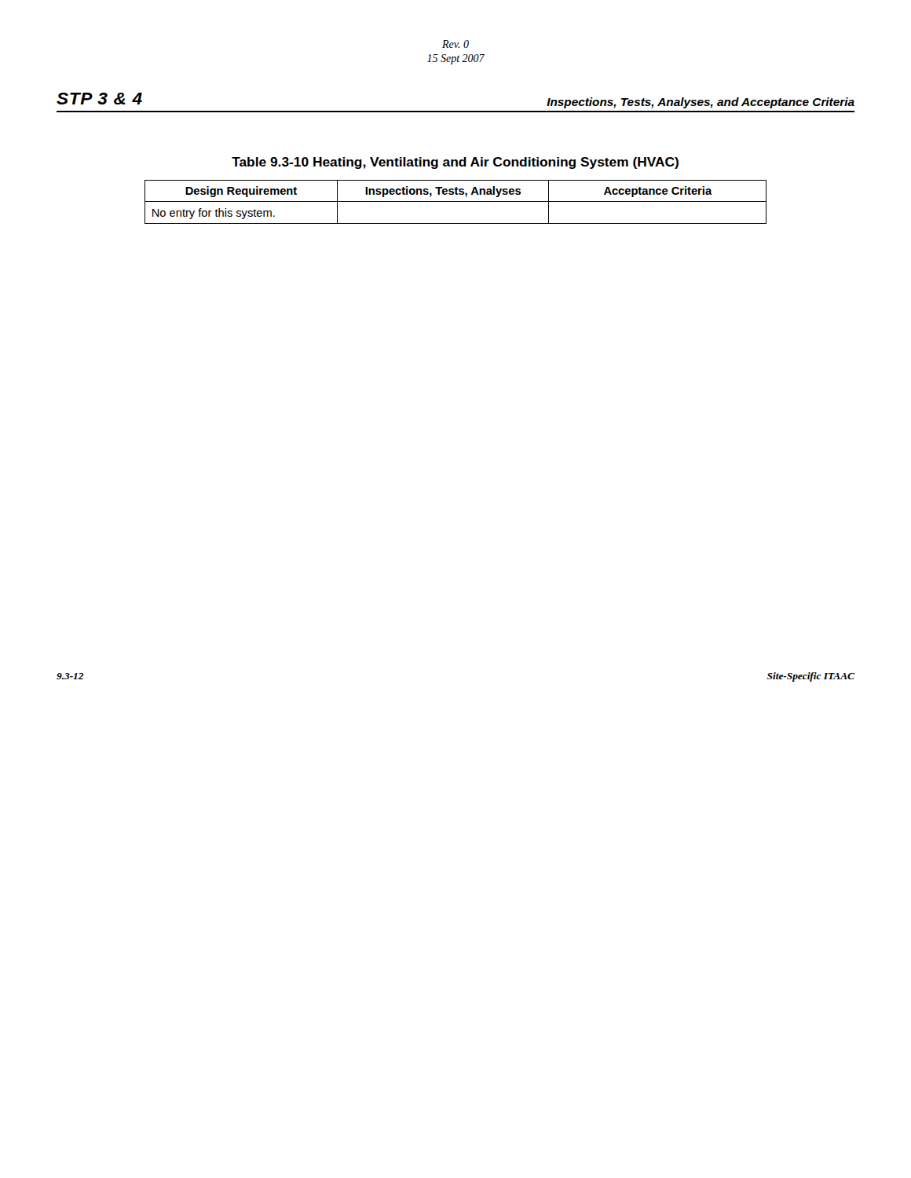Rev. 0
15 Sept 2007
STP 3 & 4
Inspections, Tests, Analyses, and Acceptance Criteria
Table 9.3-10 Heating, Ventilating and Air Conditioning System (HVAC)
| Design Requirement | Inspections, Tests, Analyses | Acceptance Criteria |
| --- | --- | --- |
| No entry for this system. | | |
9.3-12
Site-Specific ITAAC